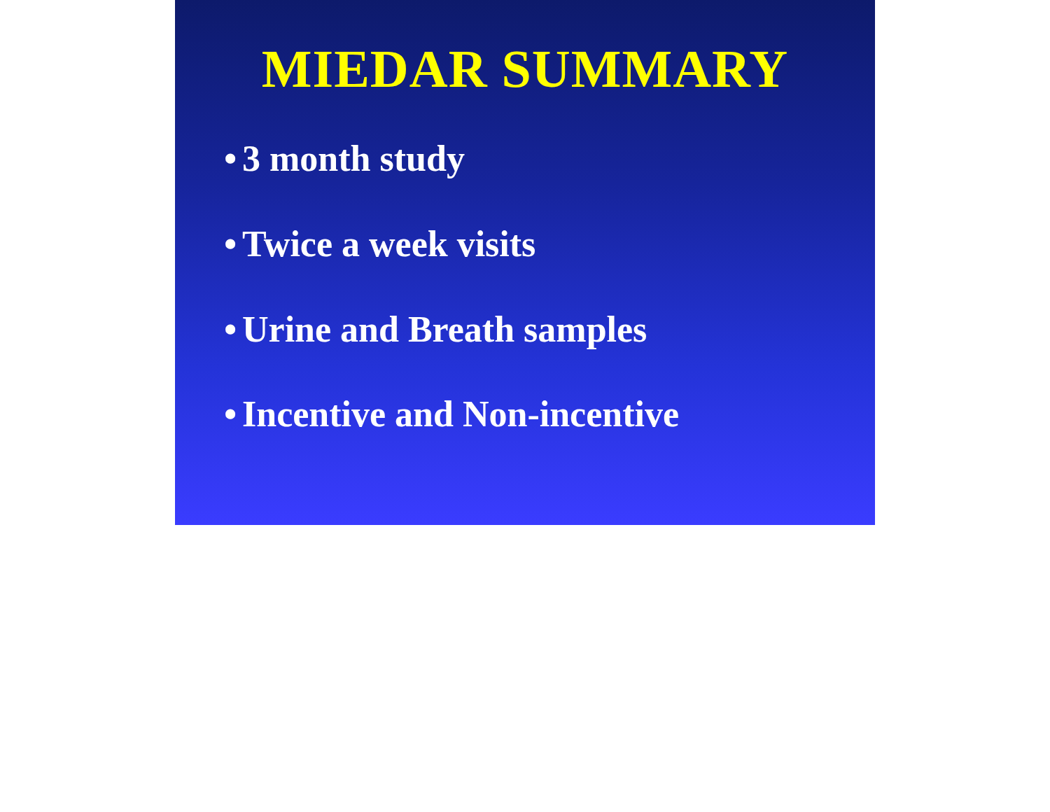MIEDAR SUMMARY
3 month study
Twice a week visits
Urine and Breath samples
Incentive and Non-incentive